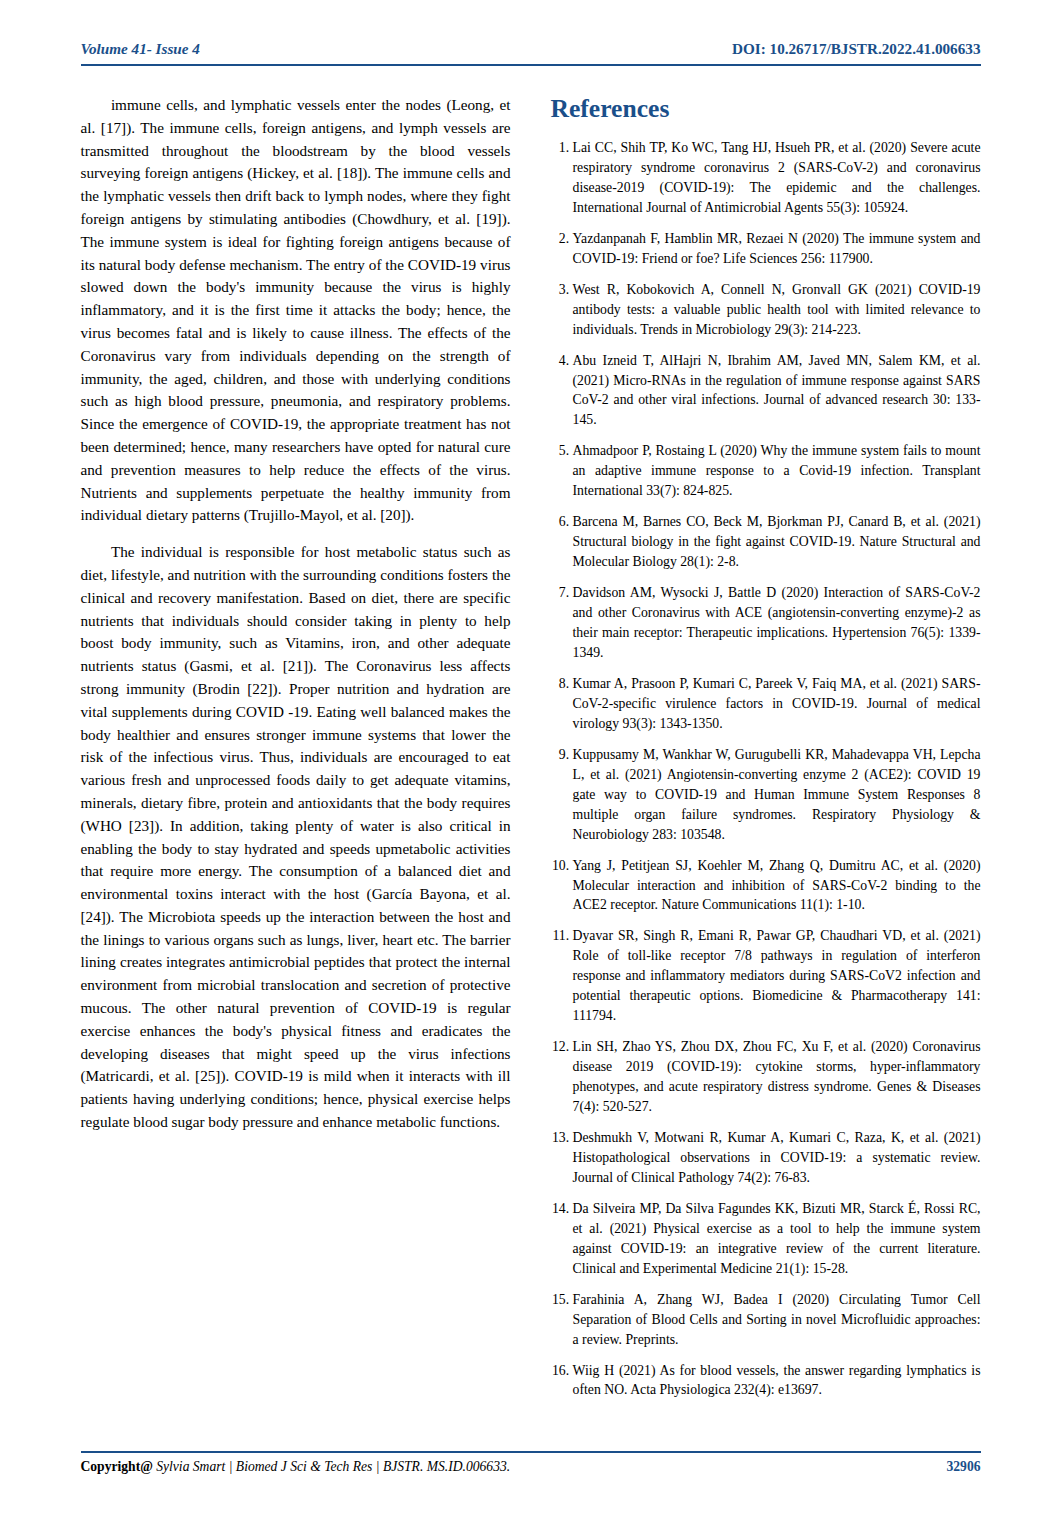Volume 41- Issue 4
DOI: 10.26717/BJSTR.2022.41.006633
immune cells, and lymphatic vessels enter the nodes (Leong, et al. [17]). The immune cells, foreign antigens, and lymph vessels are transmitted throughout the bloodstream by the blood vessels surveying foreign antigens (Hickey, et al. [18]). The immune cells and the lymphatic vessels then drift back to lymph nodes, where they fight foreign antigens by stimulating antibodies (Chowdhury, et al. [19]). The immune system is ideal for fighting foreign antigens because of its natural body defense mechanism. The entry of the COVID-19 virus slowed down the body's immunity because the virus is highly inflammatory, and it is the first time it attacks the body; hence, the virus becomes fatal and is likely to cause illness. The effects of the Coronavirus vary from individuals depending on the strength of immunity, the aged, children, and those with underlying conditions such as high blood pressure, pneumonia, and respiratory problems. Since the emergence of COVID-19, the appropriate treatment has not been determined; hence, many researchers have opted for natural cure and prevention measures to help reduce the effects of the virus. Nutrients and supplements perpetuate the healthy immunity from individual dietary patterns (Trujillo-Mayol, et al. [20]).
The individual is responsible for host metabolic status such as diet, lifestyle, and nutrition with the surrounding conditions fosters the clinical and recovery manifestation. Based on diet, there are specific nutrients that individuals should consider taking in plenty to help boost body immunity, such as Vitamins, iron, and other adequate nutrients status (Gasmi, et al. [21]). The Coronavirus less affects strong immunity (Brodin [22]). Proper nutrition and hydration are vital supplements during COVID -19. Eating well balanced makes the body healthier and ensures stronger immune systems that lower the risk of the infectious virus. Thus, individuals are encouraged to eat various fresh and unprocessed foods daily to get adequate vitamins, minerals, dietary fibre, protein and antioxidants that the body requires (WHO [23]). In addition, taking plenty of water is also critical in enabling the body to stay hydrated and speeds upmetabolic activities that require more energy. The consumption of a balanced diet and environmental toxins interact with the host (García Bayona, et al. [24]). The Microbiota speeds up the interaction between the host and the linings to various organs such as lungs, liver, heart etc. The barrier lining creates integrates antimicrobial peptides that protect the internal environment from microbial translocation and secretion of protective mucous. The other natural prevention of COVID-19 is regular exercise enhances the body's physical fitness and eradicates the developing diseases that might speed up the virus infections (Matricardi, et al. [25]). COVID-19 is mild when it interacts with ill patients having underlying conditions; hence, physical exercise helps regulate blood sugar body pressure and enhance metabolic functions.
References
Lai CC, Shih TP, Ko WC, Tang HJ, Hsueh PR, et al. (2020) Severe acute respiratory syndrome coronavirus 2 (SARS-CoV-2) and coronavirus disease-2019 (COVID-19): The epidemic and the challenges. International Journal of Antimicrobial Agents 55(3): 105924.
Yazdanpanah F, Hamblin MR, Rezaei N (2020) The immune system and COVID-19: Friend or foe? Life Sciences 256: 117900.
West R, Kobokovich A, Connell N, Gronvall GK (2021) COVID-19 antibody tests: a valuable public health tool with limited relevance to individuals. Trends in Microbiology 29(3): 214-223.
Abu Izneid T, AlHajri N, Ibrahim AM, Javed MN, Salem KM, et al. (2021) Micro-RNAs in the regulation of immune response against SARS CoV-2 and other viral infections. Journal of advanced research 30: 133-145.
Ahmadpoor P, Rostaing L (2020) Why the immune system fails to mount an adaptive immune response to a Covid-19 infection. Transplant International 33(7): 824-825.
Barcena M, Barnes CO, Beck M, Bjorkman PJ, Canard B, et al. (2021) Structural biology in the fight against COVID-19. Nature Structural and Molecular Biology 28(1): 2-8.
Davidson AM, Wysocki J, Battle D (2020) Interaction of SARS-CoV-2 and other Coronavirus with ACE (angiotensin-converting enzyme)-2 as their main receptor: Therapeutic implications. Hypertension 76(5): 1339-1349.
Kumar A, Prasoon P, Kumari C, Pareek V, Faiq MA, et al. (2021) SARS-CoV-2-specific virulence factors in COVID-19. Journal of medical virology 93(3): 1343-1350.
Kuppusamy M, Wankhar W, Gurugubelli KR, Mahadevappa VH, Lepcha L, et al. (2021) Angiotensin-converting enzyme 2 (ACE2): COVID 19 gate way to COVID-19 and Human Immune System Responses 8 multiple organ failure syndromes. Respiratory Physiology & Neurobiology 283: 103548.
Yang J, Petitjean SJ, Koehler M, Zhang Q, Dumitru AC, et al. (2020) Molecular interaction and inhibition of SARS-CoV-2 binding to the ACE2 receptor. Nature Communications 11(1): 1-10.
Dyavar SR, Singh R, Emani R, Pawar GP, Chaudhari VD, et al. (2021) Role of toll-like receptor 7/8 pathways in regulation of interferon response and inflammatory mediators during SARS-CoV2 infection and potential therapeutic options. Biomedicine & Pharmacotherapy 141: 111794.
Lin SH, Zhao YS, Zhou DX, Zhou FC, Xu F, et al. (2020) Coronavirus disease 2019 (COVID-19): cytokine storms, hyper-inflammatory phenotypes, and acute respiratory distress syndrome. Genes & Diseases 7(4): 520-527.
Deshmukh V, Motwani R, Kumar A, Kumari C, Raza, K, et al. (2021) Histopathological observations in COVID-19: a systematic review. Journal of Clinical Pathology 74(2): 76-83.
Da Silveira MP, Da Silva Fagundes KK, Bizuti MR, Starck É, Rossi RC, et al. (2021) Physical exercise as a tool to help the immune system against COVID-19: an integrative review of the current literature. Clinical and Experimental Medicine 21(1): 15-28.
Farahinia A, Zhang WJ, Badea I (2020) Circulating Tumor Cell Separation of Blood Cells and Sorting in novel Microfluidic approaches: a review. Preprints.
Wiig H (2021) As for blood vessels, the answer regarding lymphatics is often NO. Acta Physiologica 232(4): e13697.
Copyright@ Sylvia Smart | Biomed J Sci & Tech Res | BJSTR. MS.ID.006633.
32906